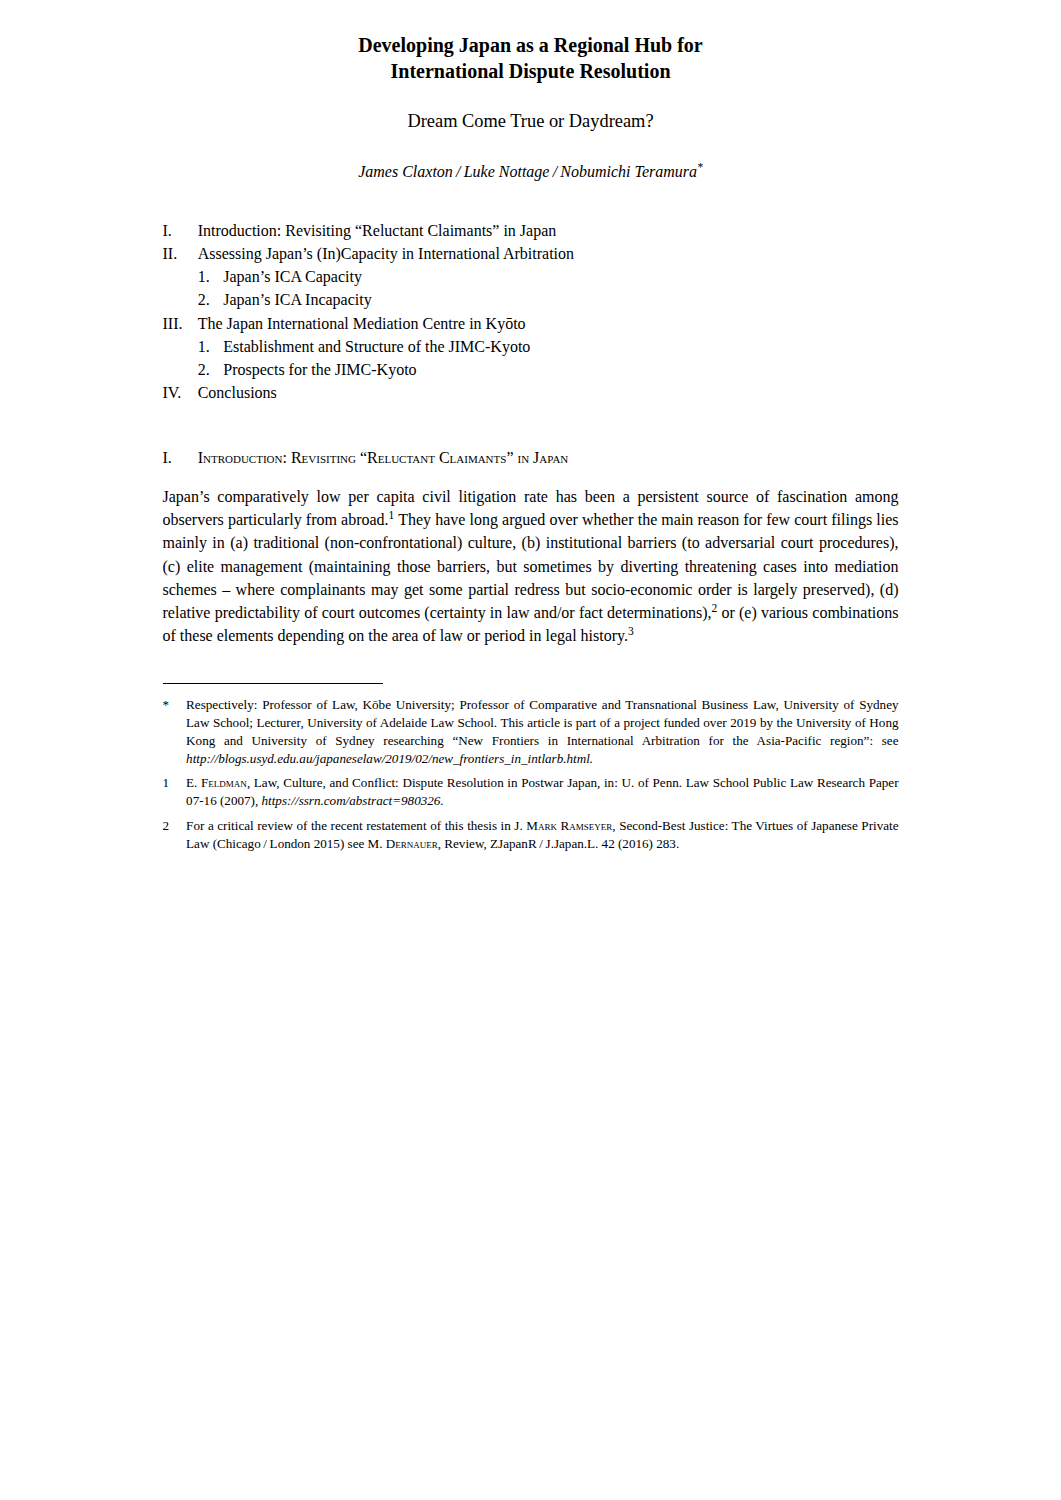Developing Japan as a Regional Hub for
International Dispute Resolution
Dream Come True or Daydream?
James Claxton / Luke Nottage / Nobumichi Teramura*
I. Introduction: Revisiting “Reluctant Claimants” in Japan
II. Assessing Japan’s (In)Capacity in International Arbitration
1. Japan’s ICA Capacity
2. Japan’s ICA Incapacity
III. The Japan International Mediation Centre in Kyōto
1. Establishment and Structure of the JIMC-Kyoto
2. Prospects for the JIMC-Kyoto
IV. Conclusions
I. Introduction: Revisiting “Reluctant Claimants” in Japan
Japan’s comparatively low per capita civil litigation rate has been a persistent source of fascination among observers particularly from abroad.1 They have long argued over whether the main reason for few court filings lies mainly in (a) traditional (non-confrontational) culture, (b) institutional barriers (to adversarial court procedures), (c) elite management (maintaining those barriers, but sometimes by diverting threatening cases into mediation schemes – where complainants may get some partial redress but socio-economic order is largely preserved), (d) relative predictability of court outcomes (certainty in law and/or fact determinations),2 or (e) various combinations of these elements depending on the area of law or period in legal history.3
*Respectively: Professor of Law, Kōbe University; Professor of Comparative and Transnational Business Law, University of Sydney Law School; Lecturer, University of Adelaide Law School. This article is part of a project funded over 2019 by the University of Hong Kong and University of Sydney researching “New Frontiers in International Arbitration for the Asia-Pacific region”: see http://blogs.usyd.edu.au/japaneselaw/2019/02/new_frontiers_in_intlarb.html.
1 E. Feldman, Law, Culture, and Conflict: Dispute Resolution in Postwar Japan, in: U. of Penn. Law School Public Law Research Paper 07-16 (2007), https://ssrn.com/abstract=980326.
2 For a critical review of the recent restatement of this thesis in J. Mark Ramseyer, Second-Best Justice: The Virtues of Japanese Private Law (Chicago / London 2015) see M. Dernauer, Review, ZJapanR / J.Japan.L. 42 (2016) 283.